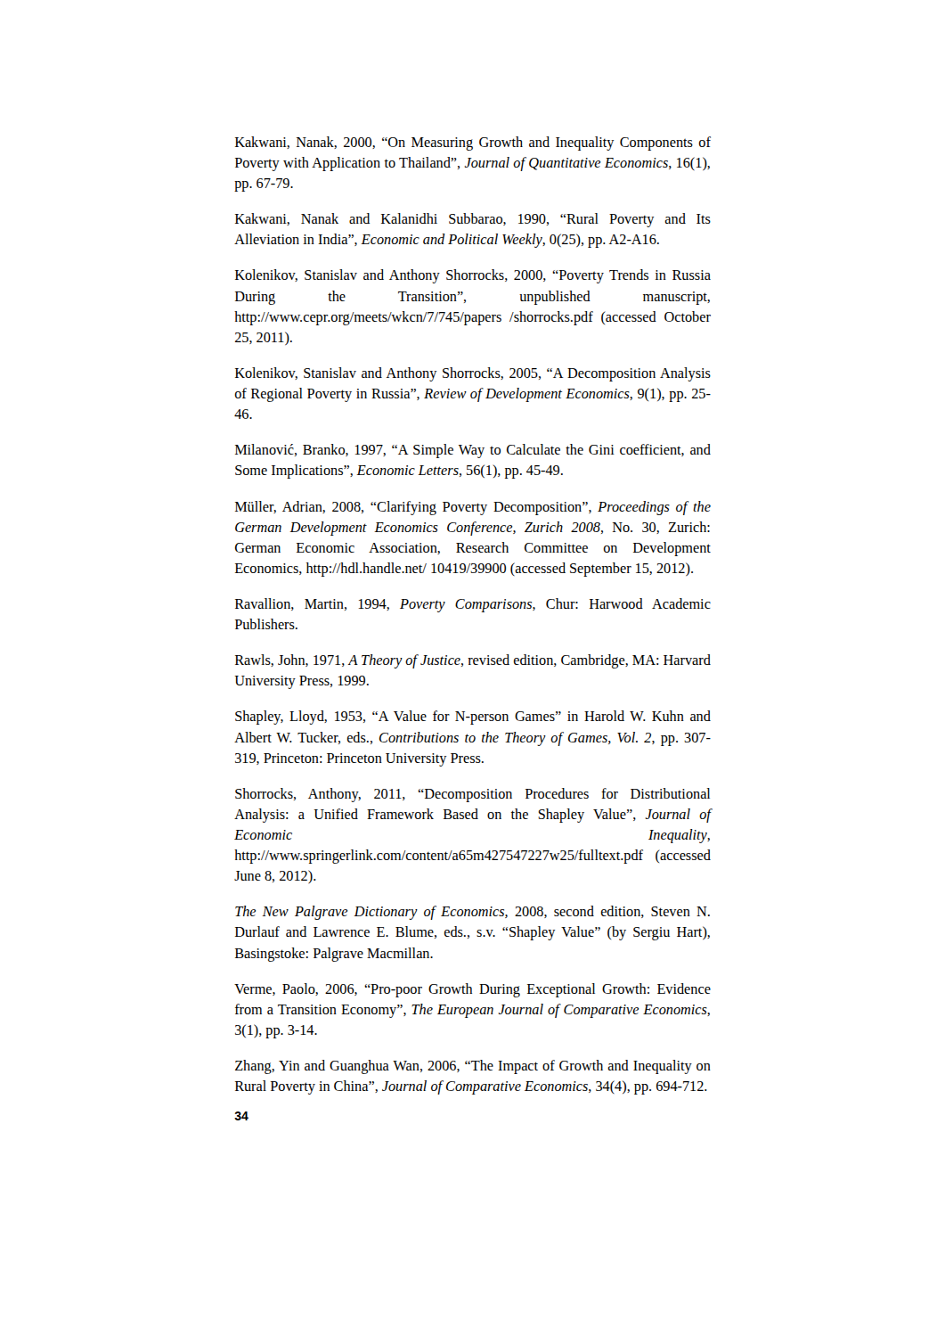Kakwani, Nanak, 2000, “On Measuring Growth and Inequality Components of Poverty with Application to Thailand”, Journal of Quantitative Economics, 16(1), pp. 67-79.
Kakwani, Nanak and Kalanidhi Subbarao, 1990, “Rural Poverty and Its Alleviation in India”, Economic and Political Weekly, 0(25), pp. A2-A16.
Kolenikov, Stanislav and Anthony Shorrocks, 2000, “Poverty Trends in Russia During the Transition”, unpublished manuscript, http://www.cepr.org/meets/wkcn/7/745/papers /shorrocks.pdf (accessed October 25, 2011).
Kolenikov, Stanislav and Anthony Shorrocks, 2005, “A Decomposition Analysis of Regional Poverty in Russia”, Review of Development Economics, 9(1), pp. 25-46.
Milanović, Branko, 1997, “A Simple Way to Calculate the Gini coefficient, and Some Implications”, Economic Letters, 56(1), pp. 45-49.
Müller, Adrian, 2008, “Clarifying Poverty Decomposition”, Proceedings of the German Development Economics Conference, Zurich 2008, No. 30, Zurich: German Economic Association, Research Committee on Development Economics, http://hdl.handle.net/ 10419/39900 (accessed September 15, 2012).
Ravallion, Martin, 1994, Poverty Comparisons, Chur: Harwood Academic Publishers.
Rawls, John, 1971, A Theory of Justice, revised edition, Cambridge, MA: Harvard University Press, 1999.
Shapley, Lloyd, 1953, “A Value for N-person Games” in Harold W. Kuhn and Albert W. Tucker, eds., Contributions to the Theory of Games, Vol. 2, pp. 307-319, Princeton: Princeton University Press.
Shorrocks, Anthony, 2011, “Decomposition Procedures for Distributional Analysis: a Unified Framework Based on the Shapley Value”, Journal of Economic Inequality, http://www.springerlink.com/content/a65m427547227w25/fulltext.pdf (accessed June 8, 2012).
The New Palgrave Dictionary of Economics, 2008, second edition, Steven N. Durlauf and Lawrence E. Blume, eds., s.v. “Shapley Value” (by Sergiu Hart), Basingstoke: Palgrave Macmillan.
Verme, Paolo, 2006, “Pro-poor Growth During Exceptional Growth: Evidence from a Transition Economy”, The European Journal of Comparative Economics, 3(1), pp. 3-14.
Zhang, Yin and Guanghua Wan, 2006, “The Impact of Growth and Inequality on Rural Poverty in China”, Journal of Comparative Economics, 34(4), pp. 694-712.
34